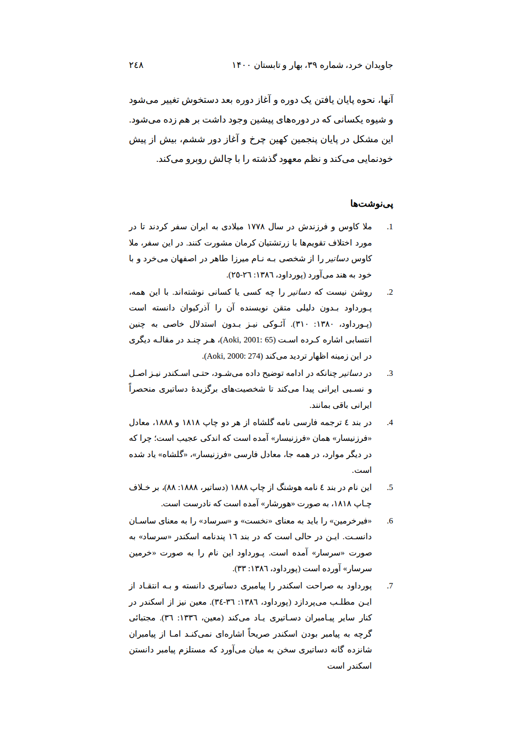جاویدان خرد، شماره ۳۹، بهار و تابستان ۱۴۰۰
۲٤۸
آنها، نحوه پایان یافتن یک دوره و آغاز دوره بعد دستخوش تغییر می‌شود و شیوه یکسانی که در دوره‌های پیشین وجود داشت بر هم زده می‌شود. این مشکل در پایان پنجمین کهین چرخ و آغاز دور ششم، بیش از پیش خودنمایی می‌کند و نظم معهود گذشته را با چالش روبرو می‌کند.
پی‌نوشت‌ها
ملا کاوس و فرزندش در سال ۱۷۷۸ میلادی به ایران سفر کردند تا در مورد اختلاف تقویم‌ها با زرتشتیان کرمان مشورت کنند. در این سفر، ملا کاوس دساتیر را از شخصی بـه نـام میرزا طاهر در اصفهان می‌خرد و با خود به هند می‌آورد (پورداود، ۱۳۸٦: ۲٦-۲٥).
روشن نیست که دساتیر را چه کسی یا کسانی نوشته‌اند. با این همه، پـورداود بـدون دلیلی متقن نویسنده آن را آذرکیوان دانسته است (پـورداود، ۱۳۸۰: ۳۱۰). آئـوکی نیـز بـدون استدلال خاصی به چنین انتسابی اشاره کـرده اسـت (Aoki, 2001: 65)، هـر چنـد در مقالـه دیگری در این زمینه اظهار تردید می‌کند (Aoki, 2000: 274).
در دساتیر چنانکه در ادامه توضیح داده می‌شـود، حتـی اسـکندر نیـز اصـل و نسـبی ایرانی پیدا می‌کند تا شخصیت‌های برگزیدۀ دساتیری منحصراً ایرانی باقی بمانند.
در بند ٤ ترجمه فارسی نامه گلشاه از هر دو چاپ ۱۸۱۸ و ۱۸۸۸، معادل «فرزنیسار» همان «فرزنیسار» آمده است که اندکی عجیب است؛ چرا که در دیگر موارد، در همه جا، معادل فارسی «فرزنیسار»، «گلشاه» یاد شده است.
این نام در بند ٤ نامه هوشنگ از چاپ ۱۸۸۸ (دساتیر، ۱۸۸۸: ۸۸)، بر خـلاف چـاپ ۱۸۱۸، به صورت «هورشار» آمده است که نادرست است.
«فیرخرمین» را باید به معنای «نخست» و «سرساد» را به معنای ساسـان دانسـت. ایـن در حالی است که در بند ۱٦ پندنامه اسکندر «سرساد» به صورت «سرسار» آمده است. پـورداود این نام را به صورت «خرمین سرسار» آورده است (پورداود، ۱۳۸٦: ۳۳).
پورداود به صراحت اسکندر را پیامبری دساتیری دانسته و بـه انتقـاد از ایـن مطلـب می‌پردازد (پورداود، ۱۳۸٦: ۳٦-۳٤). معین نیز از اسکندر در کنار سایر پیـامبران دسـاتیری یـاد می‌کند (معین، ۱۳۳٦: ۳٦). مجتبائی گرچه به پیامبر بودن اسکندر صریحاً اشاره‌ای نمی‌کنـد امـا از پیامبران شانزده گانه دساتیری سخن به میان می‌آورد که مستلزم پیامبر دانستن اسکندر است